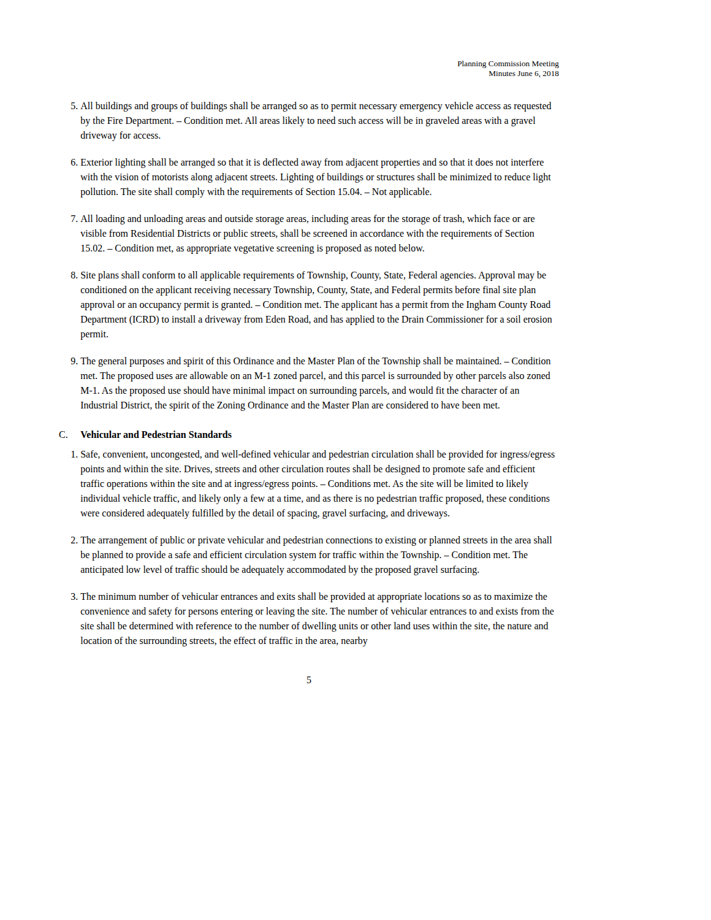Planning Commission Meeting
Minutes June 6, 2018
All buildings and groups of buildings shall be arranged so as to permit necessary emergency vehicle access as requested by the Fire Department. – Condition met. All areas likely to need such access will be in graveled areas with a gravel driveway for access.
Exterior lighting shall be arranged so that it is deflected away from adjacent properties and so that it does not interfere with the vision of motorists along adjacent streets. Lighting of buildings or structures shall be minimized to reduce light pollution. The site shall comply with the requirements of Section 15.04. – Not applicable.
All loading and unloading areas and outside storage areas, including areas for the storage of trash, which face or are visible from Residential Districts or public streets, shall be screened in accordance with the requirements of Section 15.02. – Condition met, as appropriate vegetative screening is proposed as noted below.
Site plans shall conform to all applicable requirements of Township, County, State, Federal agencies. Approval may be conditioned on the applicant receiving necessary Township, County, State, and Federal permits before final site plan approval or an occupancy permit is granted. – Condition met. The applicant has a permit from the Ingham County Road Department (ICRD) to install a driveway from Eden Road, and has applied to the Drain Commissioner for a soil erosion permit.
The general purposes and spirit of this Ordinance and the Master Plan of the Township shall be maintained. – Condition met. The proposed uses are allowable on an M-1 zoned parcel, and this parcel is surrounded by other parcels also zoned M-1. As the proposed use should have minimal impact on surrounding parcels, and would fit the character of an Industrial District, the spirit of the Zoning Ordinance and the Master Plan are considered to have been met.
C. Vehicular and Pedestrian Standards
Safe, convenient, uncongested, and well-defined vehicular and pedestrian circulation shall be provided for ingress/egress points and within the site. Drives, streets and other circulation routes shall be designed to promote safe and efficient traffic operations within the site and at ingress/egress points. – Conditions met. As the site will be limited to likely individual vehicle traffic, and likely only a few at a time, and as there is no pedestrian traffic proposed, these conditions were considered adequately fulfilled by the detail of spacing, gravel surfacing, and driveways.
The arrangement of public or private vehicular and pedestrian connections to existing or planned streets in the area shall be planned to provide a safe and efficient circulation system for traffic within the Township. – Condition met. The anticipated low level of traffic should be adequately accommodated by the proposed gravel surfacing.
The minimum number of vehicular entrances and exits shall be provided at appropriate locations so as to maximize the convenience and safety for persons entering or leaving the site. The number of vehicular entrances to and exists from the site shall be determined with reference to the number of dwelling units or other land uses within the site, the nature and location of the surrounding streets, the effect of traffic in the area, nearby
5